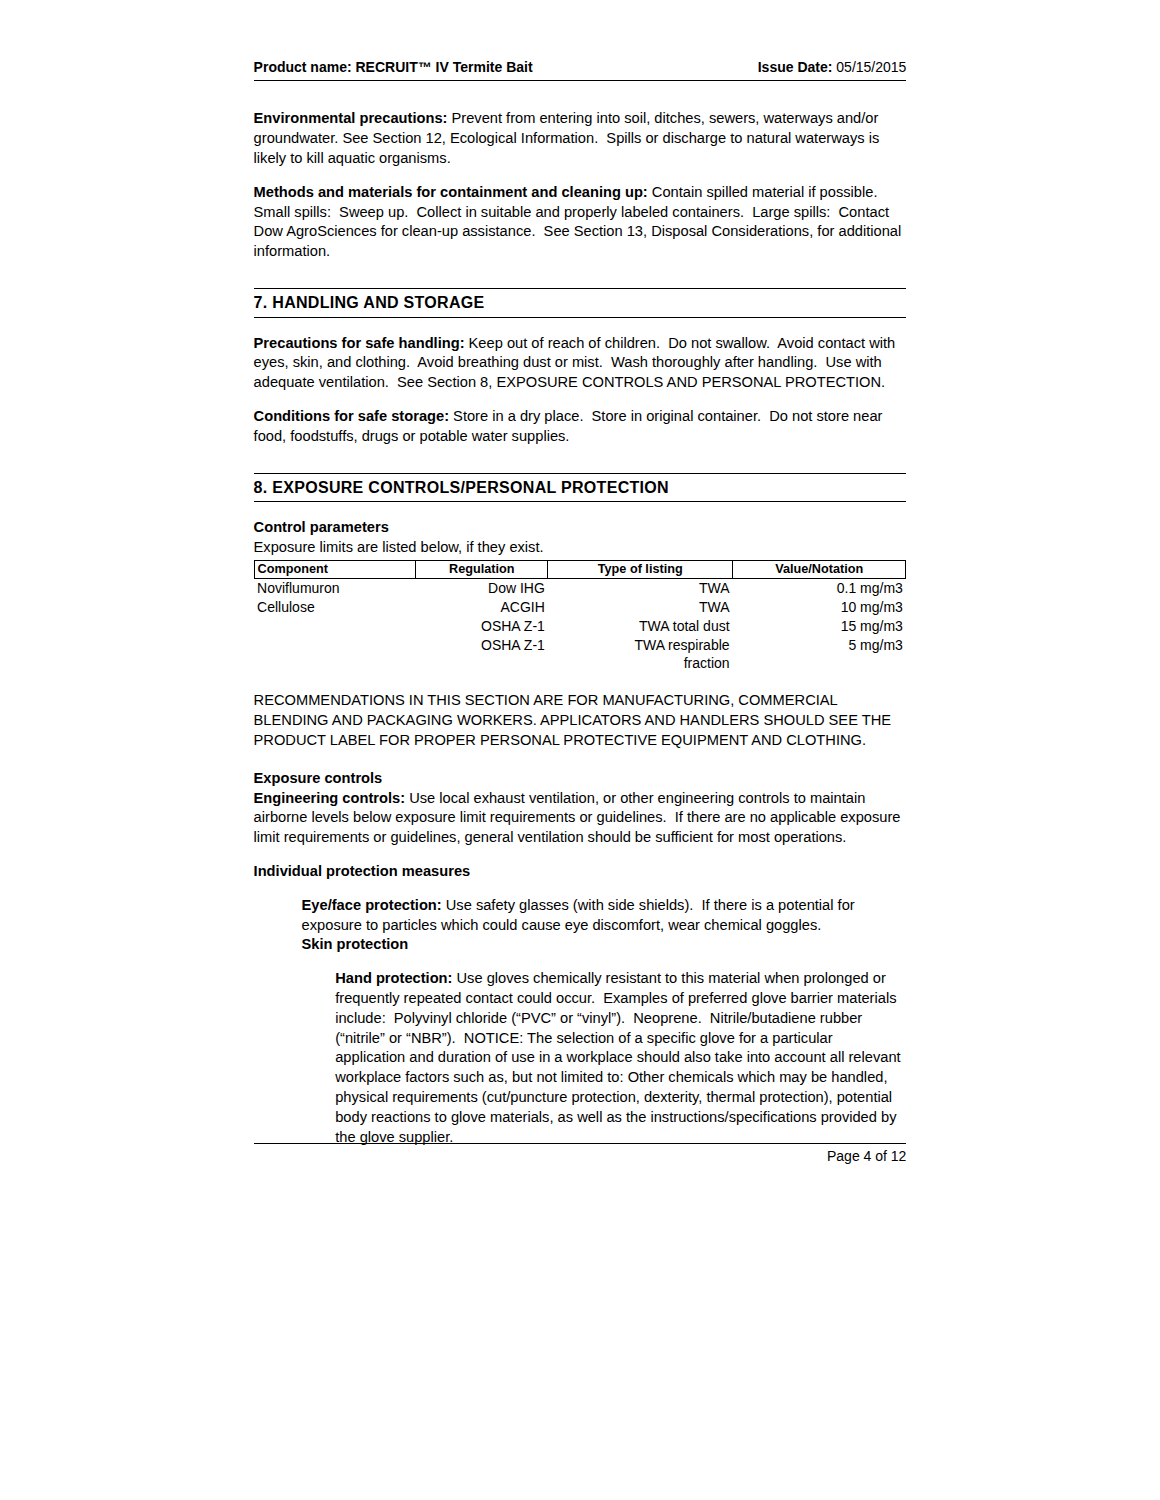Product name: RECRUIT™ IV Termite Bait
Issue Date: 05/15/2015
Environmental precautions: Prevent from entering into soil, ditches, sewers, waterways and/or groundwater. See Section 12, Ecological Information. Spills or discharge to natural waterways is likely to kill aquatic organisms.
Methods and materials for containment and cleaning up: Contain spilled material if possible. Small spills: Sweep up. Collect in suitable and properly labeled containers. Large spills: Contact Dow AgroSciences for clean-up assistance. See Section 13, Disposal Considerations, for additional information.
7. HANDLING AND STORAGE
Precautions for safe handling: Keep out of reach of children. Do not swallow. Avoid contact with eyes, skin, and clothing. Avoid breathing dust or mist. Wash thoroughly after handling. Use with adequate ventilation. See Section 8, EXPOSURE CONTROLS AND PERSONAL PROTECTION.
Conditions for safe storage: Store in a dry place. Store in original container. Do not store near food, foodstuffs, drugs or potable water supplies.
8. EXPOSURE CONTROLS/PERSONAL PROTECTION
Control parameters
Exposure limits are listed below, if they exist.
| Component | Regulation | Type of listing | Value/Notation |
| --- | --- | --- | --- |
| Noviflumuron | Dow IHG | TWA | 0.1 mg/m3 |
| Cellulose | ACGIH | TWA | 10 mg/m3 |
| | OSHA Z-1 | TWA total dust | 15 mg/m3 |
| | OSHA Z-1 | TWA respirable fraction | 5 mg/m3 |
RECOMMENDATIONS IN THIS SECTION ARE FOR MANUFACTURING, COMMERCIAL BLENDING AND PACKAGING WORKERS. APPLICATORS AND HANDLERS SHOULD SEE THE PRODUCT LABEL FOR PROPER PERSONAL PROTECTIVE EQUIPMENT AND CLOTHING.
Exposure controls
Engineering controls: Use local exhaust ventilation, or other engineering controls to maintain airborne levels below exposure limit requirements or guidelines. If there are no applicable exposure limit requirements or guidelines, general ventilation should be sufficient for most operations.
Individual protection measures
Eye/face protection: Use safety glasses (with side shields). If there is a potential for exposure to particles which could cause eye discomfort, wear chemical goggles.
Skin protection
Hand protection: Use gloves chemically resistant to this material when prolonged or frequently repeated contact could occur. Examples of preferred glove barrier materials include: Polyvinyl chloride (“PVC” or “vinyl”). Neoprene. Nitrile/butadiene rubber (“nitrile” or “NBR”). NOTICE: The selection of a specific glove for a particular application and duration of use in a workplace should also take into account all relevant workplace factors such as, but not limited to: Other chemicals which may be handled, physical requirements (cut/puncture protection, dexterity, thermal protection), potential body reactions to glove materials, as well as the instructions/specifications provided by the glove supplier.
Page 4 of 12